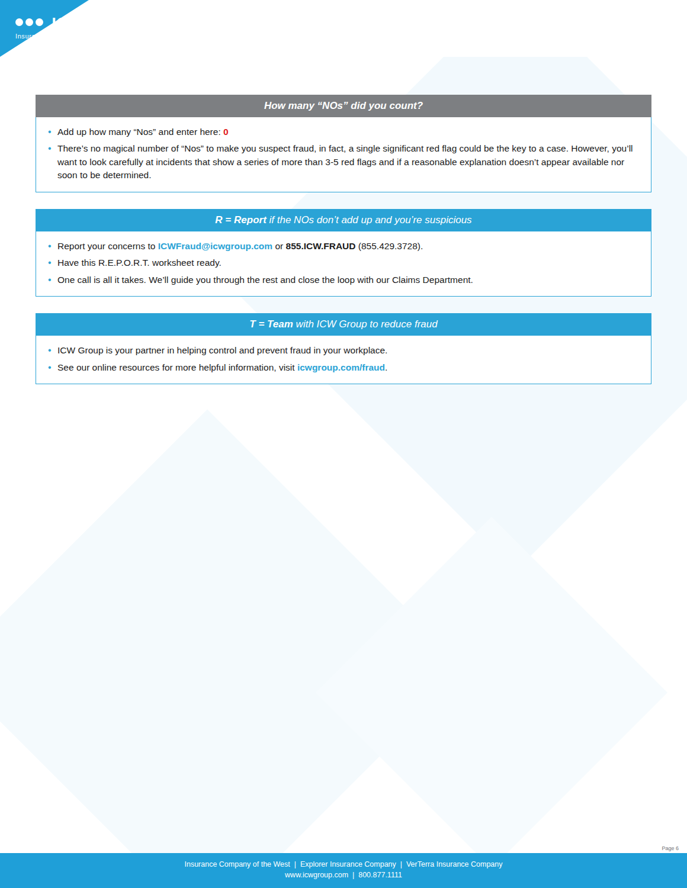ICW GROUP
Insurance Companies
How many “NOs” did you count?
Add up how many “Nos” and enter here: 0
There’s no magical number of “Nos” to make you suspect fraud, in fact, a single significant red flag could be the key to a case. However, you’ll want to look carefully at incidents that show a series of more than 3-5 red flags and if a reasonable explanation doesn’t appear available nor soon to be determined.
R = Report if the NOs don’t add up and you’re suspicious
Report your concerns to ICWFraud@icwgroup.com or 855.ICW.FRAUD (855.429.3728).
Have this R.E.P.O.R.T. worksheet ready.
One call is all it takes. We’ll guide you through the rest and close the loop with our Claims Department.
T = Team with ICW Group to reduce fraud
ICW Group is your partner in helping control and prevent fraud in your workplace.
See our online resources for more helpful information, visit icwgroup.com/fraud.
Page 6
Insurance Company of the West | Explorer Insurance Company | VerTerra Insurance Company
www.icwgroup.com | 800.877.1111